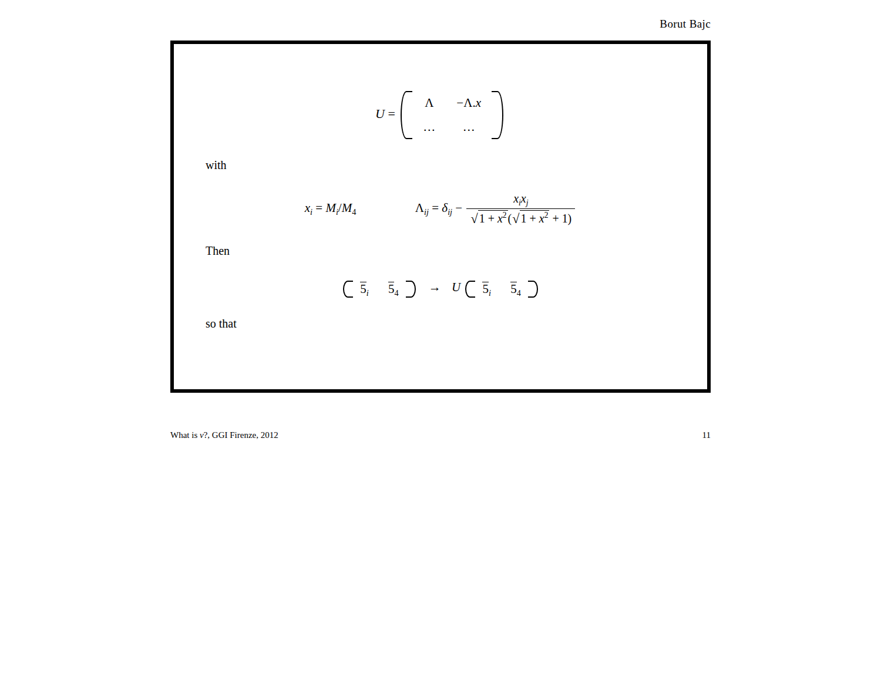Borut Bajc
U =
| Λ | − Λ . x |
| … | … |
with
xi = Mi/M4 Λij = δij − xixj 1 + x2(1 + x2 + 1)
Then
5i 54 → U 5i 54
so that
What is ν?, GGI Firenze, 2012 11